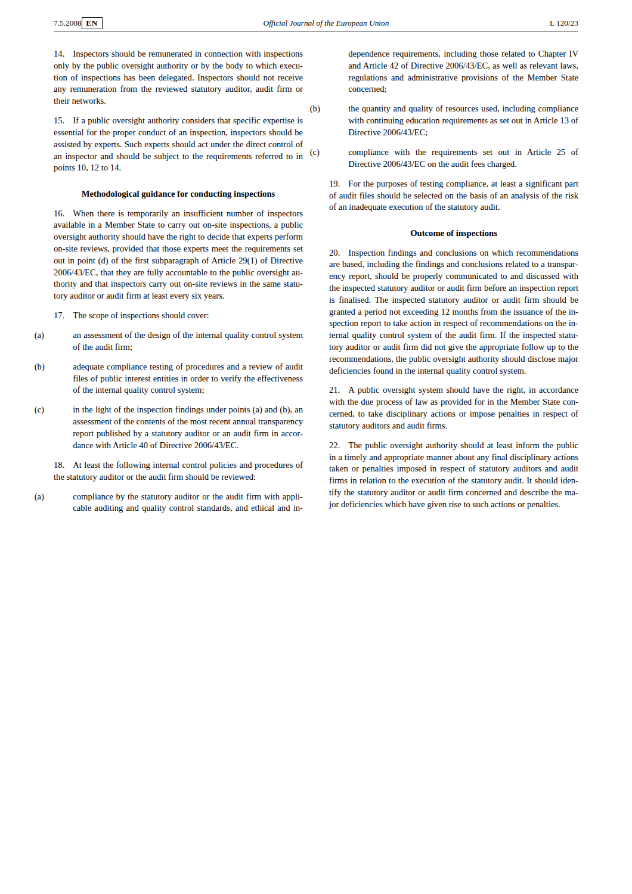7.5.2008 EN Official Journal of the European Union L 120/23
14. Inspectors should be remunerated in connection with inspections only by the public oversight authority or by the body to which execution of inspections has been delegated. Inspectors should not receive any remuneration from the reviewed statutory auditor, audit firm or their networks.
15. If a public oversight authority considers that specific expertise is essential for the proper conduct of an inspection, inspectors should be assisted by experts. Such experts should act under the direct control of an inspector and should be subject to the requirements referred to in points 10, 12 to 14.
Methodological guidance for conducting inspections
16. When there is temporarily an insufficient number of inspectors available in a Member State to carry out on-site inspections, a public oversight authority should have the right to decide that experts perform on-site reviews, provided that those experts meet the requirements set out in point (d) of the first subparagraph of Article 29(1) of Directive 2006/43/EC, that they are fully accountable to the public oversight authority and that inspectors carry out on-site reviews in the same statutory auditor or audit firm at least every six years.
17. The scope of inspections should cover:
(a) an assessment of the design of the internal quality control system of the audit firm;
(b) adequate compliance testing of procedures and a review of audit files of public interest entities in order to verify the effectiveness of the internal quality control system;
(c) in the light of the inspection findings under points (a) and (b), an assessment of the contents of the most recent annual transparency report published by a statutory auditor or an audit firm in accordance with Article 40 of Directive 2006/43/EC.
18. At least the following internal control policies and procedures of the statutory auditor or the audit firm should be reviewed:
(a) compliance by the statutory auditor or the audit firm with applicable auditing and quality control standards, and ethical and independence requirements, including those related to Chapter IV and Article 42 of Directive 2006/43/EC, as well as relevant laws, regulations and administrative provisions of the Member State concerned;
(b) the quantity and quality of resources used, including compliance with continuing education requirements as set out in Article 13 of Directive 2006/43/EC;
(c) compliance with the requirements set out in Article 25 of Directive 2006/43/EC on the audit fees charged.
19. For the purposes of testing compliance, at least a significant part of audit files should be selected on the basis of an analysis of the risk of an inadequate execution of the statutory audit.
Outcome of inspections
20. Inspection findings and conclusions on which recommendations are based, including the findings and conclusions related to a transparency report, should be properly communicated to and discussed with the inspected statutory auditor or audit firm before an inspection report is finalised. The inspected statutory auditor or audit firm should be granted a period not exceeding 12 months from the issuance of the inspection report to take action in respect of recommendations on the internal quality control system of the audit firm. If the inspected statutory auditor or audit firm did not give the appropriate follow up to the recommendations, the public oversight authority should disclose major deficiencies found in the internal quality control system.
21. A public oversight system should have the right, in accordance with the due process of law as provided for in the Member State concerned, to take disciplinary actions or impose penalties in respect of statutory auditors and audit firms.
22. The public oversight authority should at least inform the public in a timely and appropriate manner about any final disciplinary actions taken or penalties imposed in respect of statutory auditors and audit firms in relation to the execution of the statutory audit. It should identify the statutory auditor or audit firm concerned and describe the major deficiencies which have given rise to such actions or penalties.